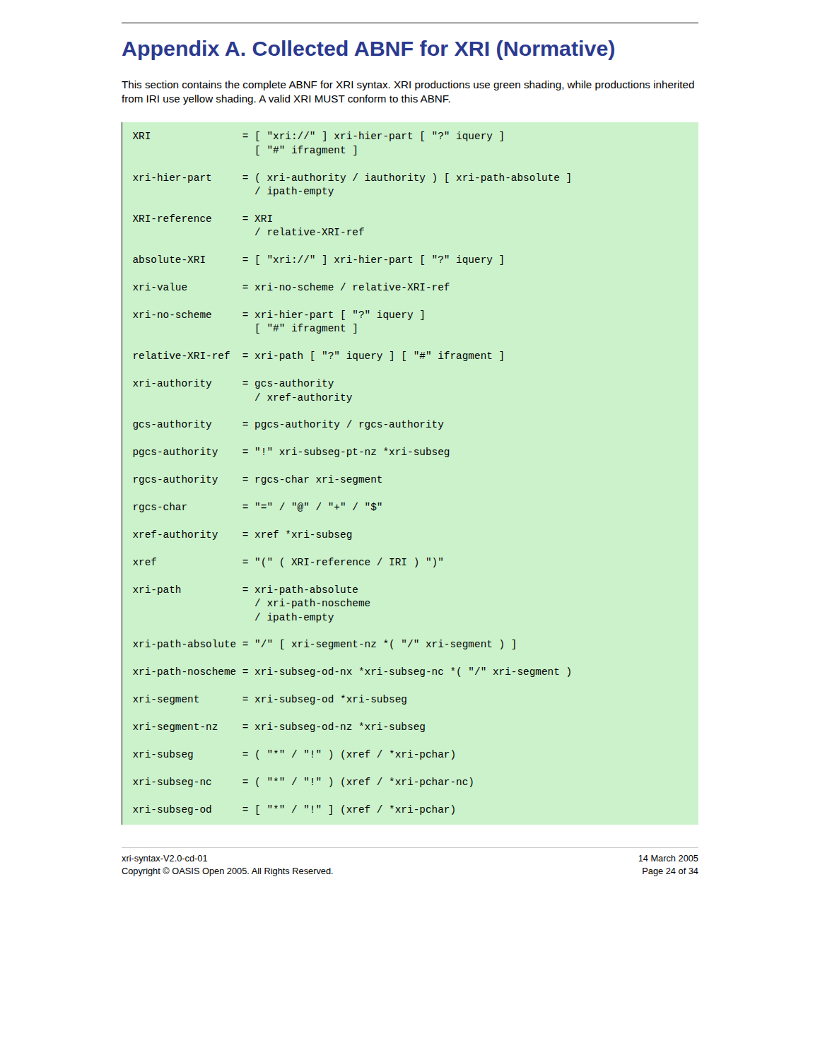Appendix A. Collected ABNF for XRI (Normative)
This section contains the complete ABNF for XRI syntax. XRI productions use green shading, while productions inherited from IRI use yellow shading. A valid XRI MUST conform to this ABNF.
XRI = [ "xri://" ] xri-hier-part [ "?" iquery ] [ "#" ifragment ] xri-hier-part = ( xri-authority / iauthority ) [ xri-path-absolute ] / ipath-empty XRI-reference = XRI / relative-XRI-ref absolute-XRI = [ "xri://" ] xri-hier-part [ "?" iquery ] xri-value = xri-no-scheme / relative-XRI-ref xri-no-scheme = xri-hier-part [ "?" iquery ] [ "#" ifragment ] relative-XRI-ref = xri-path [ "?" iquery ] [ "#" ifragment ] xri-authority = gcs-authority / xref-authority gcs-authority = pgcs-authority / rgcs-authority pgcs-authority = "!" xri-subseg-pt-nz *xri-subseg rgcs-authority = rgcs-char xri-segment rgcs-char = "=" / "@" / "+" / "$" xref-authority = xref *xri-subseg xref = "(" ( XRI-reference / IRI ) ")" xri-path = xri-path-absolute / xri-path-noscheme / ipath-empty xri-path-absolute = "/" [ xri-segment-nz *( "/" xri-segment ) ] xri-path-noscheme = xri-subseg-od-nx *xri-subseg-nc *( "/" xri-segment ) xri-segment = xri-subseg-od *xri-subseg xri-segment-nz = xri-subseg-od-nz *xri-subseg xri-subseg = ( "*" / "!" ) (xref / *xri-pchar) xri-subseg-nc = ( "*" / "!" ) (xref / *xri-pchar-nc) xri-subseg-od = [ "*" / "!" ] (xref / *xri-pchar)
xri-syntax-V2.0-cd-01
Copyright © OASIS Open 2005. All Rights Reserved.
14 March 2005
Page 24 of 34